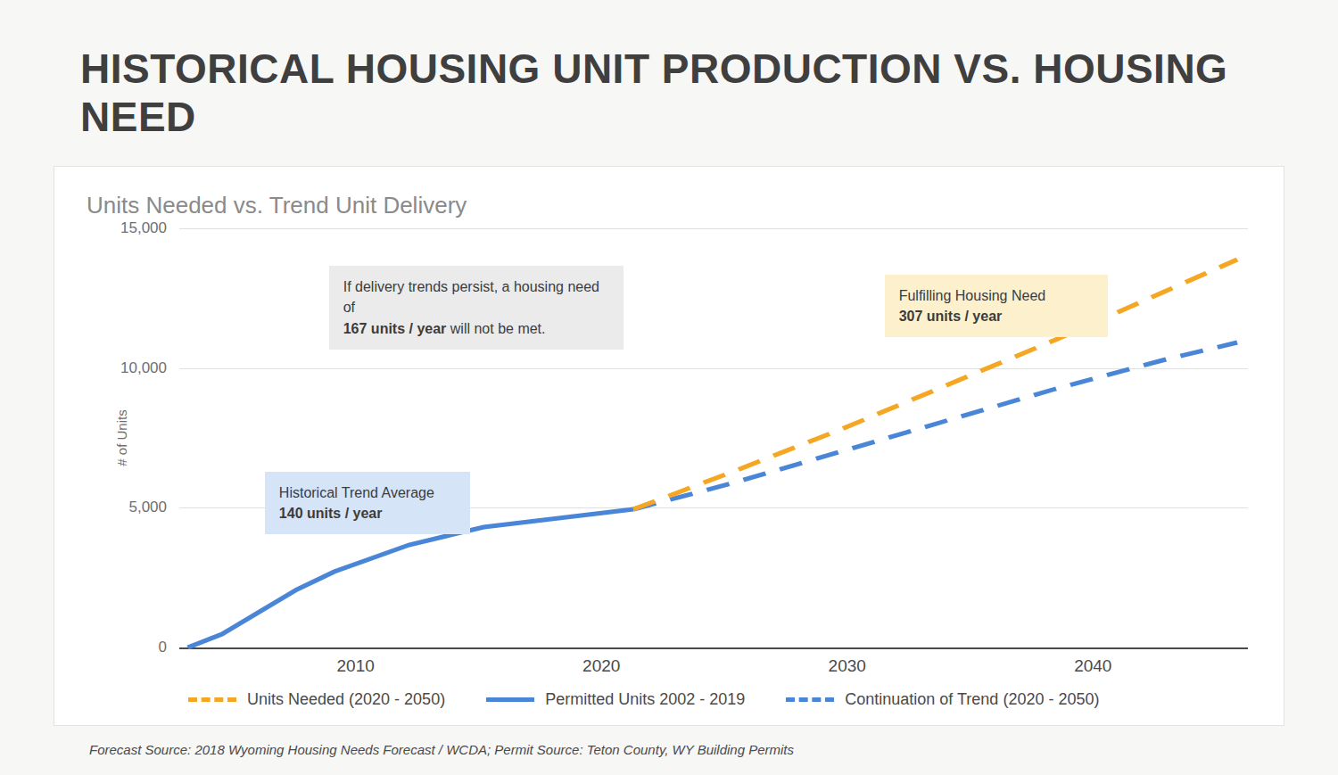Historical Housing Unit Production vs. Housing Need
Units Needed vs. Trend Unit Delivery
# of Units
15,000 10,000 5,000 0 2010 2020 2030 2040
If delivery trends persist, a housing need of
167 units / year will not be met.
Fulfilling Housing Need
307 units / year
Historical Trend Average
140 units / year
Units Needed (2020 - 2050)
Permitted Units 2002 - 2019
Continuation of Trend (2020 - 2050)
Forecast Source: 2018 Wyoming Housing Needs Forecast / WCDA; Permit Source: Teton County, WY Building Permits